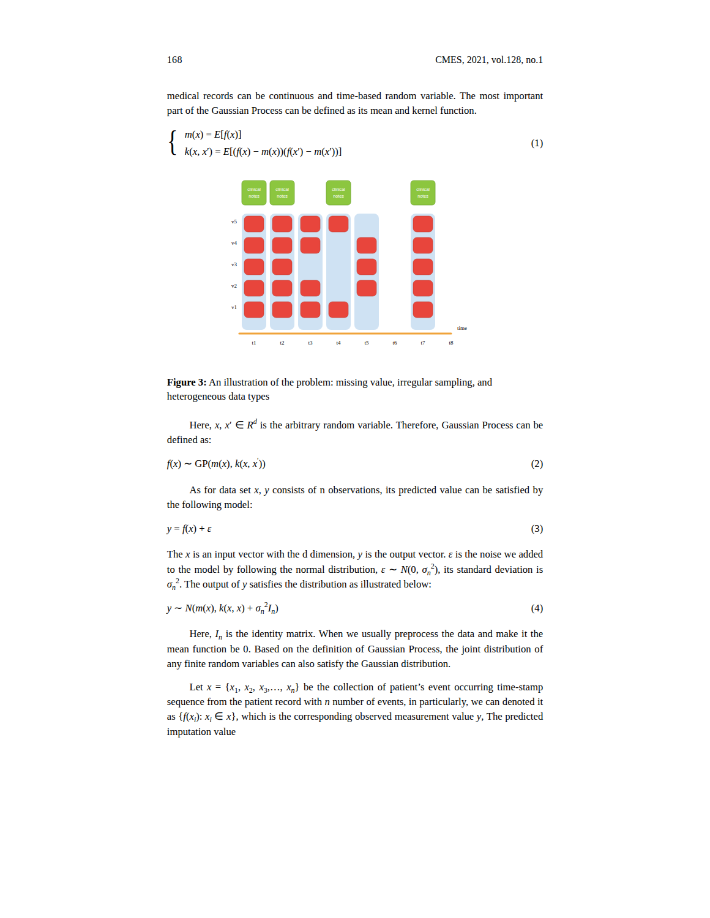168 CMES, 2021, vol.128, no.1
medical records can be continuous and time-based random variable. The most important part of the Gaussian Process can be defined as its mean and kernel function.
{
m(x) = E[f(x)]
k(x, x′) = E[(f(x) − m(x))(f(x′) − m(x′))]
(1)
clinical notes clinical notes clinical notes clinical notes v5 v4 v3 v2 v1 t1 t2 t3 t4 t5 t6 t7 t8 time
Figure 3: An illustration of the problem: missing value, irregular sampling, and heterogeneous data types
Here, x, x′ ∈ Rd is the arbitrary random variable. Therefore, Gaussian Process can be defined as:
f(x) ∼ GP(m(x), k(x, x′))
(2)
As for data set x, y consists of n observations, its predicted value can be satisfied by the following model:
y = f(x) + ε
(3)
The x is an input vector with the d dimension, y is the output vector. ε is the noise we added to the model by following the normal distribution, ε ∼ N(0, σn2), its standard deviation is σn2. The output of y satisfies the distribution as illustrated below:
y ∼ N(m(x), k(x, x) + σn2In)
(4)
Here, In is the identity matrix. When we usually preprocess the data and make it the mean function be 0. Based on the definition of Gaussian Process, the joint distribution of any finite random variables can also satisfy the Gaussian distribution.
Let x = {x1, x2, x3,…, xn} be the collection of patient’s event occurring time-stamp sequence from the patient record with n number of events, in particularly, we can denoted it as {f(xi): xi ∈ x}, which is the corresponding observed measurement value y, The predicted imputation value